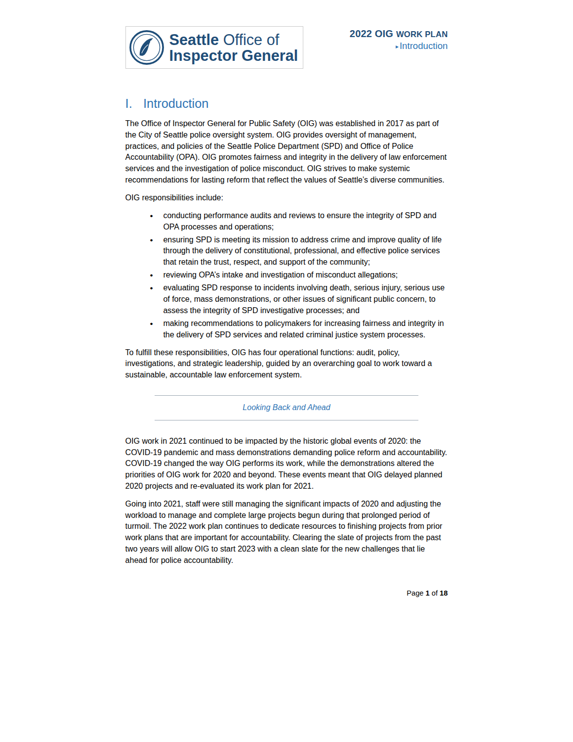Seattle Office of
Inspector General
2022 OIG WORK PLAN
▸Introduction
I. Introduction
The Office of Inspector General for Public Safety (OIG) was established in 2017 as part of the City of Seattle police oversight system. OIG provides oversight of management, practices, and policies of the Seattle Police Department (SPD) and Office of Police Accountability (OPA). OIG promotes fairness and integrity in the delivery of law enforcement services and the investigation of police misconduct. OIG strives to make systemic recommendations for lasting reform that reflect the values of Seattle’s diverse communities.
OIG responsibilities include:
conducting performance audits and reviews to ensure the integrity of SPD and OPA processes and operations;
ensuring SPD is meeting its mission to address crime and improve quality of life through the delivery of constitutional, professional, and effective police services that retain the trust, respect, and support of the community;
reviewing OPA’s intake and investigation of misconduct allegations;
evaluating SPD response to incidents involving death, serious injury, serious use of force, mass demonstrations, or other issues of significant public concern, to assess the integrity of SPD investigative processes; and
making recommendations to policymakers for increasing fairness and integrity in the delivery of SPD services and related criminal justice system processes.
To fulfill these responsibilities, OIG has four operational functions: audit, policy, investigations, and strategic leadership, guided by an overarching goal to work toward a sustainable, accountable law enforcement system.
Looking Back and Ahead
OIG work in 2021 continued to be impacted by the historic global events of 2020: the COVID-19 pandemic and mass demonstrations demanding police reform and accountability. COVID-19 changed the way OIG performs its work, while the demonstrations altered the priorities of OIG work for 2020 and beyond. These events meant that OIG delayed planned 2020 projects and re-evaluated its work plan for 2021.
Going into 2021, staff were still managing the significant impacts of 2020 and adjusting the workload to manage and complete large projects begun during that prolonged period of turmoil. The 2022 work plan continues to dedicate resources to finishing projects from prior work plans that are important for accountability. Clearing the slate of projects from the past two years will allow OIG to start 2023 with a clean slate for the new challenges that lie ahead for police accountability.
Page 1 of 18